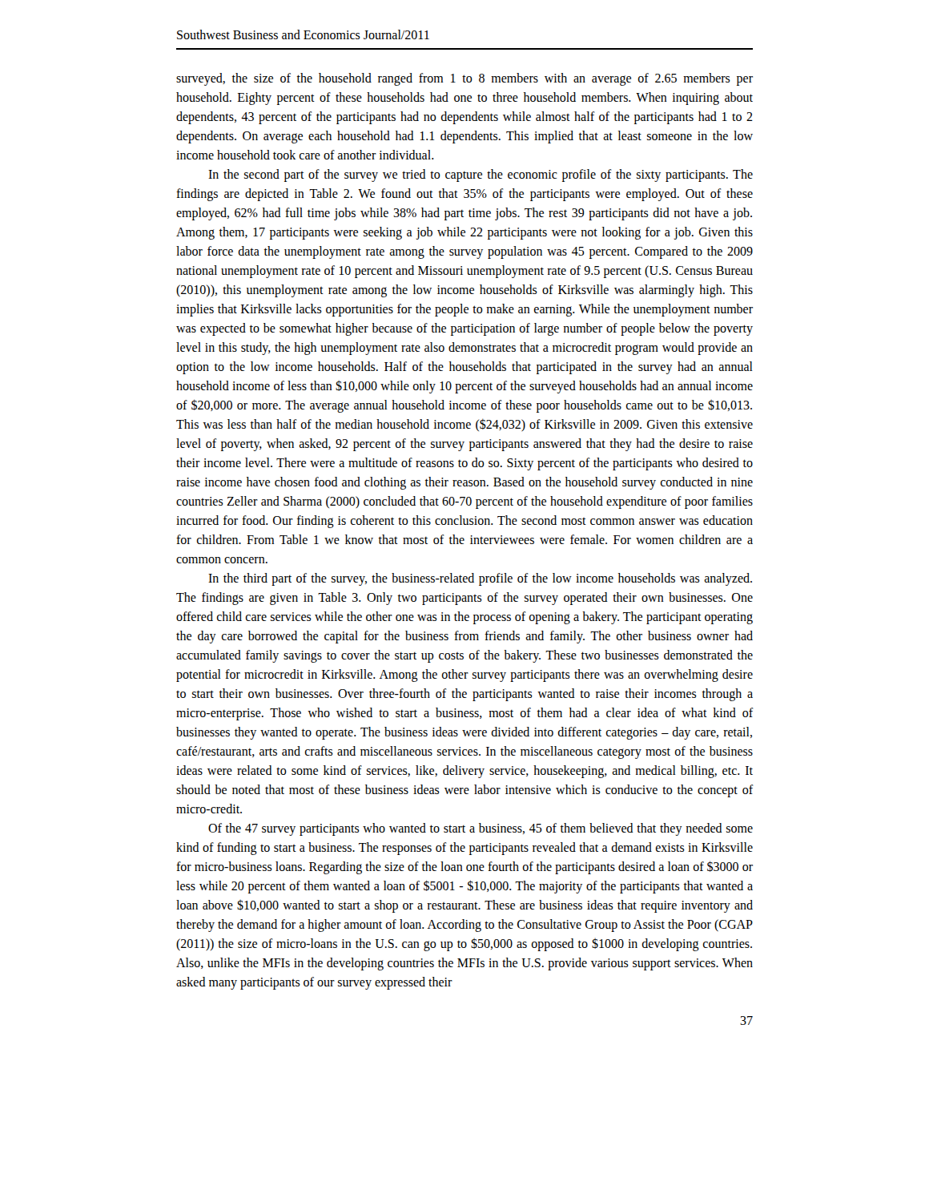Southwest Business and Economics Journal/2011
surveyed, the size of the household ranged from 1 to 8 members with an average of 2.65 members per household. Eighty percent of these households had one to three household members. When inquiring about dependents, 43 percent of the participants had no dependents while almost half of the participants had 1 to 2 dependents. On average each household had 1.1 dependents. This implied that at least someone in the low income household took care of another individual.
In the second part of the survey we tried to capture the economic profile of the sixty participants. The findings are depicted in Table 2. We found out that 35% of the participants were employed. Out of these employed, 62% had full time jobs while 38% had part time jobs. The rest 39 participants did not have a job. Among them, 17 participants were seeking a job while 22 participants were not looking for a job. Given this labor force data the unemployment rate among the survey population was 45 percent. Compared to the 2009 national unemployment rate of 10 percent and Missouri unemployment rate of 9.5 percent (U.S. Census Bureau (2010)), this unemployment rate among the low income households of Kirksville was alarmingly high. This implies that Kirksville lacks opportunities for the people to make an earning. While the unemployment number was expected to be somewhat higher because of the participation of large number of people below the poverty level in this study, the high unemployment rate also demonstrates that a microcredit program would provide an option to the low income households. Half of the households that participated in the survey had an annual household income of less than $10,000 while only 10 percent of the surveyed households had an annual income of $20,000 or more. The average annual household income of these poor households came out to be $10,013. This was less than half of the median household income ($24,032) of Kirksville in 2009. Given this extensive level of poverty, when asked, 92 percent of the survey participants answered that they had the desire to raise their income level. There were a multitude of reasons to do so. Sixty percent of the participants who desired to raise income have chosen food and clothing as their reason. Based on the household survey conducted in nine countries Zeller and Sharma (2000) concluded that 60-70 percent of the household expenditure of poor families incurred for food. Our finding is coherent to this conclusion. The second most common answer was education for children. From Table 1 we know that most of the interviewees were female. For women children are a common concern.
In the third part of the survey, the business-related profile of the low income households was analyzed. The findings are given in Table 3. Only two participants of the survey operated their own businesses. One offered child care services while the other one was in the process of opening a bakery. The participant operating the day care borrowed the capital for the business from friends and family. The other business owner had accumulated family savings to cover the start up costs of the bakery. These two businesses demonstrated the potential for microcredit in Kirksville. Among the other survey participants there was an overwhelming desire to start their own businesses. Over three-fourth of the participants wanted to raise their incomes through a micro-enterprise. Those who wished to start a business, most of them had a clear idea of what kind of businesses they wanted to operate. The business ideas were divided into different categories – day care, retail, café/restaurant, arts and crafts and miscellaneous services. In the miscellaneous category most of the business ideas were related to some kind of services, like, delivery service, housekeeping, and medical billing, etc. It should be noted that most of these business ideas were labor intensive which is conducive to the concept of micro-credit.
Of the 47 survey participants who wanted to start a business, 45 of them believed that they needed some kind of funding to start a business. The responses of the participants revealed that a demand exists in Kirksville for micro-business loans. Regarding the size of the loan one fourth of the participants desired a loan of $3000 or less while 20 percent of them wanted a loan of $5001 - $10,000. The majority of the participants that wanted a loan above $10,000 wanted to start a shop or a restaurant. These are business ideas that require inventory and thereby the demand for a higher amount of loan. According to the Consultative Group to Assist the Poor (CGAP (2011)) the size of micro-loans in the U.S. can go up to $50,000 as opposed to $1000 in developing countries. Also, unlike the MFIs in the developing countries the MFIs in the U.S. provide various support services. When asked many participants of our survey expressed their
37